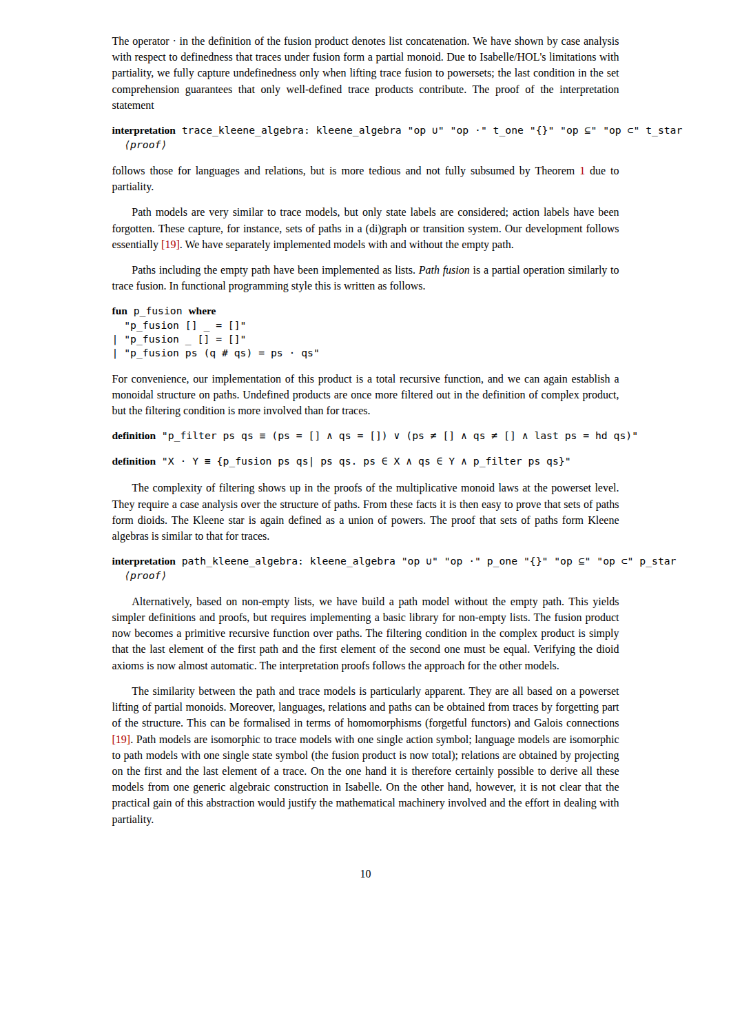The operator · in the definition of the fusion product denotes list concatenation. We have shown by case analysis with respect to definedness that traces under fusion form a partial monoid. Due to Isabelle/HOL's limitations with partiality, we fully capture undefinedness only when lifting trace fusion to powersets; the last condition in the set comprehension guarantees that only well-defined trace products contribute. The proof of the interpretation statement
interpretation trace_kleene_algebra: kleene_algebra "op ∪" "op ·" t_one "{}" "op ⊆" "op ⊂" t_star ⟨proof⟩
follows those for languages and relations, but is more tedious and not fully subsumed by Theorem 1 due to partiality.
Path models are very similar to trace models, but only state labels are considered; action labels have been forgotten. These capture, for instance, sets of paths in a (di)graph or transition system. Our development follows essentially [19]. We have separately implemented models with and without the empty path.
Paths including the empty path have been implemented as lists. Path fusion is a partial operation similarly to trace fusion. In functional programming style this is written as follows.
fun p_fusion where "p_fusion [] _ = []" | "p_fusion _ [] = []" | "p_fusion ps (q # qs) = ps · qs"
For convenience, our implementation of this product is a total recursive function, and we can again establish a monoidal structure on paths. Undefined products are once more filtered out in the definition of complex product, but the filtering condition is more involved than for traces.
definition "p_filter ps qs ≡ (ps = [] ∧ qs = []) ∨ (ps ≠ [] ∧ qs ≠ [] ∧ last ps = hd qs)"
definition "X · Y ≡ {p_fusion ps qs| ps qs. ps ∈ X ∧ qs ∈ Y ∧ p_filter ps qs}"
The complexity of filtering shows up in the proofs of the multiplicative monoid laws at the powerset level. They require a case analysis over the structure of paths. From these facts it is then easy to prove that sets of paths form dioids. The Kleene star is again defined as a union of powers. The proof that sets of paths form Kleene algebras is similar to that for traces.
interpretation path_kleene_algebra: kleene_algebra "op ∪" "op ·" p_one "{}" "op ⊆" "op ⊂" p_star ⟨proof⟩
Alternatively, based on non-empty lists, we have build a path model without the empty path. This yields simpler definitions and proofs, but requires implementing a basic library for non-empty lists. The fusion product now becomes a primitive recursive function over paths. The filtering condition in the complex product is simply that the last element of the first path and the first element of the second one must be equal. Verifying the dioid axioms is now almost automatic. The interpretation proofs follows the approach for the other models.
The similarity between the path and trace models is particularly apparent. They are all based on a powerset lifting of partial monoids. Moreover, languages, relations and paths can be obtained from traces by forgetting part of the structure. This can be formalised in terms of homomorphisms (forgetful functors) and Galois connections [19]. Path models are isomorphic to trace models with one single action symbol; language models are isomorphic to path models with one single state symbol (the fusion product is now total); relations are obtained by projecting on the first and the last element of a trace. On the one hand it is therefore certainly possible to derive all these models from one generic algebraic construction in Isabelle. On the other hand, however, it is not clear that the practical gain of this abstraction would justify the mathematical machinery involved and the effort in dealing with partiality.
10